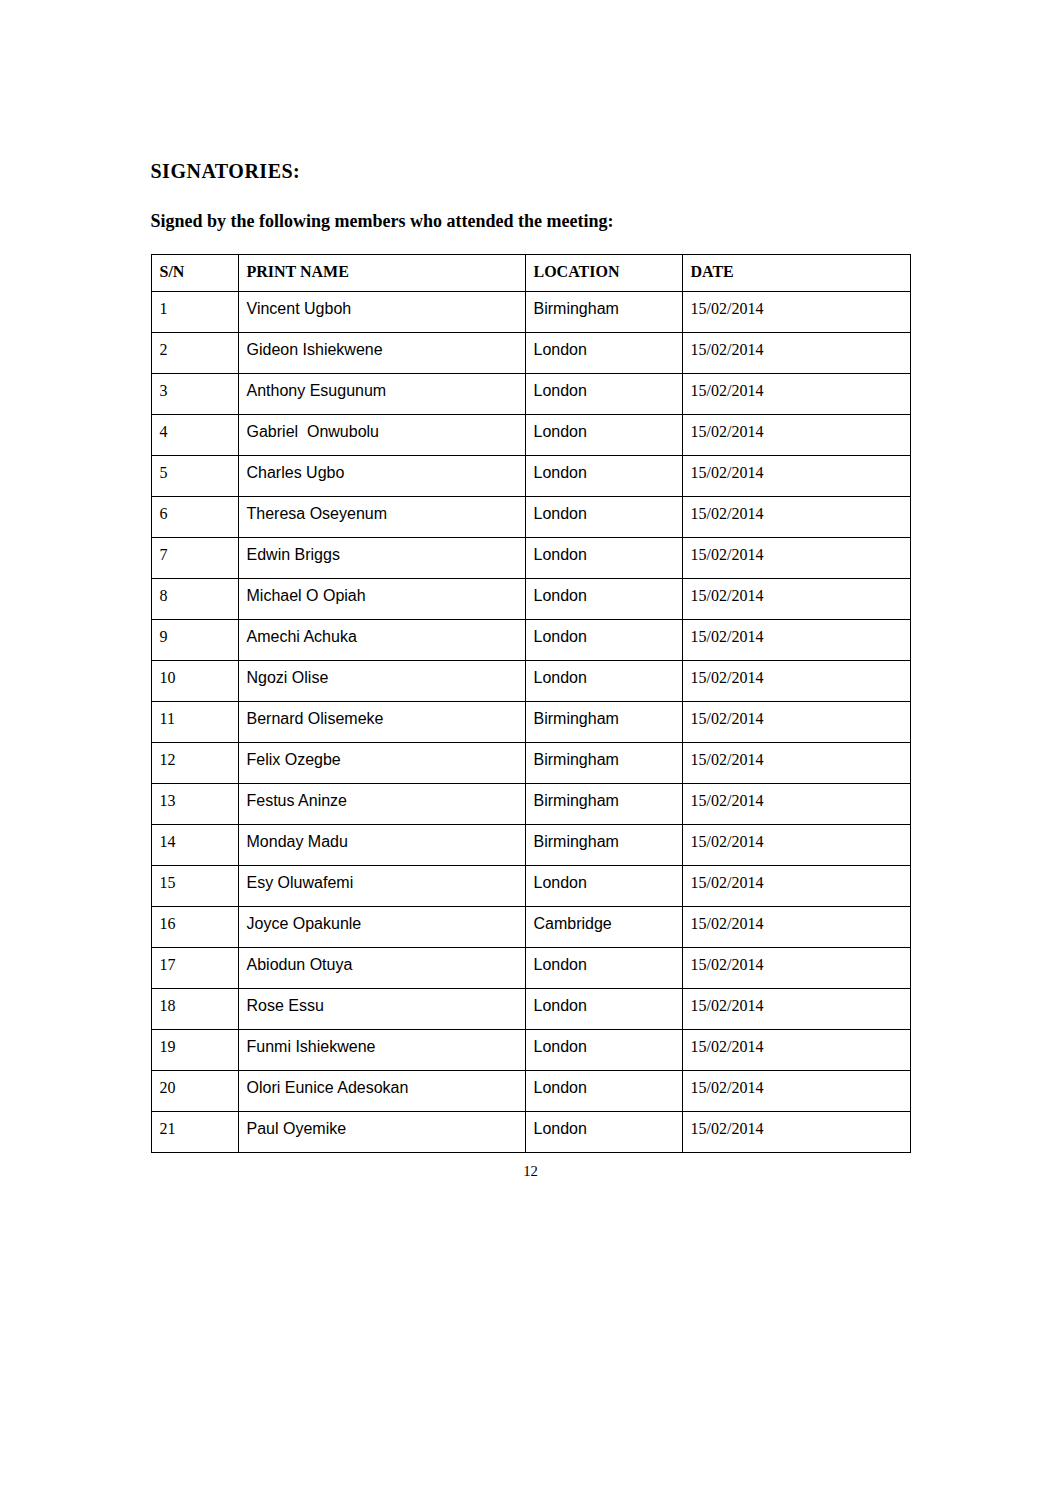SIGNATORIES:
Signed by the following members who attended the meeting:
| S/N | PRINT NAME | LOCATION | DATE |
| --- | --- | --- | --- |
| 1 | Vincent Ugboh | Birmingham | 15/02/2014 |
| 2 | Gideon Ishiekwene | London | 15/02/2014 |
| 3 | Anthony Esugunum | London | 15/02/2014 |
| 4 | Gabriel Onwubolu | London | 15/02/2014 |
| 5 | Charles Ugbo | London | 15/02/2014 |
| 6 | Theresa Oseyenum | London | 15/02/2014 |
| 7 | Edwin Briggs | London | 15/02/2014 |
| 8 | Michael O Opiah | London | 15/02/2014 |
| 9 | Amechi Achuka | London | 15/02/2014 |
| 10 | Ngozi Olise | London | 15/02/2014 |
| 11 | Bernard Olisemeke | Birmingham | 15/02/2014 |
| 12 | Felix Ozegbe | Birmingham | 15/02/2014 |
| 13 | Festus Aninze | Birmingham | 15/02/2014 |
| 14 | Monday Madu | Birmingham | 15/02/2014 |
| 15 | Esy Oluwafemi | London | 15/02/2014 |
| 16 | Joyce Opakunle | Cambridge | 15/02/2014 |
| 17 | Abiodun Otuya | London | 15/02/2014 |
| 18 | Rose Essu | London | 15/02/2014 |
| 19 | Funmi Ishiekwene | London | 15/02/2014 |
| 20 | Olori Eunice Adesokan | London | 15/02/2014 |
| 21 | Paul Oyemike | London | 15/02/2014 |
12